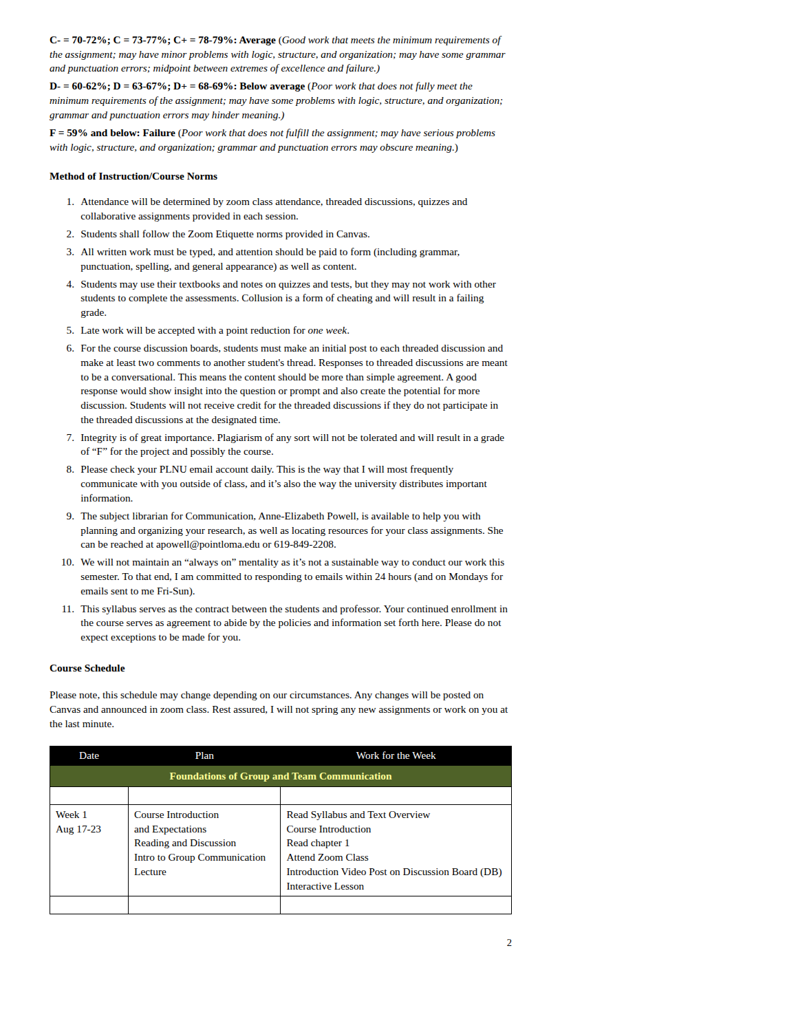C- = 70-72%; C = 73-77%; C+ = 78-79%: Average (Good work that meets the minimum requirements of the assignment; may have minor problems with logic, structure, and organization; may have some grammar and punctuation errors; midpoint between extremes of excellence and failure.)
D- = 60-62%; D = 63-67%; D+ = 68-69%: Below average (Poor work that does not fully meet the minimum requirements of the assignment; may have some problems with logic, structure, and organization; grammar and punctuation errors may hinder meaning.)
F = 59% and below: Failure (Poor work that does not fulfill the assignment; may have serious problems with logic, structure, and organization; grammar and punctuation errors may obscure meaning.)
Method of Instruction/Course Norms
Attendance will be determined by zoom class attendance, threaded discussions, quizzes and collaborative assignments provided in each session.
Students shall follow the Zoom Etiquette norms provided in Canvas.
All written work must be typed, and attention should be paid to form (including grammar, punctuation, spelling, and general appearance) as well as content.
Students may use their textbooks and notes on quizzes and tests, but they may not work with other students to complete the assessments. Collusion is a form of cheating and will result in a failing grade.
Late work will be accepted with a point reduction for one week.
For the course discussion boards, students must make an initial post to each threaded discussion and make at least two comments to another student's thread. Responses to threaded discussions are meant to be a conversational. This means the content should be more than simple agreement. A good response would show insight into the question or prompt and also create the potential for more discussion. Students will not receive credit for the threaded discussions if they do not participate in the threaded discussions at the designated time.
Integrity is of great importance. Plagiarism of any sort will not be tolerated and will result in a grade of “F” for the project and possibly the course.
Please check your PLNU email account daily. This is the way that I will most frequently communicate with you outside of class, and it’s also the way the university distributes important information.
The subject librarian for Communication, Anne-Elizabeth Powell, is available to help you with planning and organizing your research, as well as locating resources for your class assignments. She can be reached at apowell@pointloma.edu or 619-849-2208.
We will not maintain an “always on” mentality as it’s not a sustainable way to conduct our work this semester. To that end, I am committed to responding to emails within 24 hours (and on Mondays for emails sent to me Fri-Sun).
This syllabus serves as the contract between the students and professor. Your continued enrollment in the course serves as agreement to abide by the policies and information set forth here. Please do not expect exceptions to be made for you.
Course Schedule
Please note, this schedule may change depending on our circumstances. Any changes will be posted on Canvas and announced in zoom class. Rest assured, I will not spring any new assignments or work on you at the last minute.
| Date | Plan | Work for the Week |
| --- | --- | --- |
| Foundations of Group and Team Communication |
| Week 1 Aug 17-23 | Course Introduction and Expectations Reading and Discussion Intro to Group Communication Lecture | Read Syllabus and Text Overview Course Introduction Read chapter 1 Attend Zoom Class Introduction Video Post on Discussion Board (DB) Interactive Lesson |
2